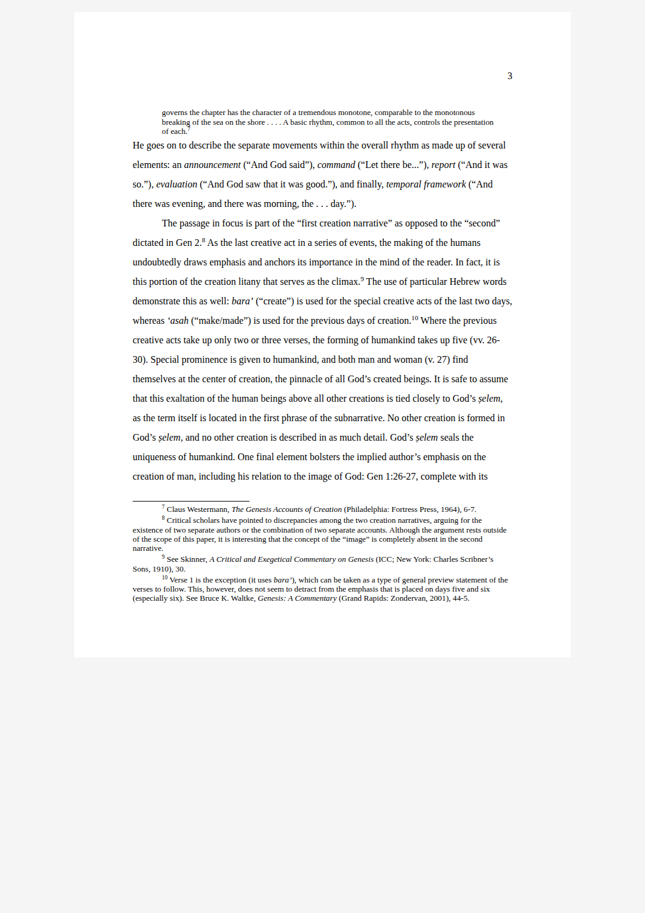3
governs the chapter has the character of a tremendous monotone, comparable to the monotonous breaking of the sea on the shore . . . . A basic rhythm, common to all the acts, controls the presentation of each.7
He goes on to describe the separate movements within the overall rhythm as made up of several elements: an announcement (“And God said”), command (“Let there be...”), report (“And it was so.”), evaluation (“And God saw that it was good.”), and finally, temporal framework (“And there was evening, and there was morning, the . . . day.”).
The passage in focus is part of the “first creation narrative” as opposed to the “second” dictated in Gen 2.8 As the last creative act in a series of events, the making of the humans undoubtedly draws emphasis and anchors its importance in the mind of the reader. In fact, it is this portion of the creation litany that serves as the climax.9 The use of particular Hebrew words demonstrate this as well: bara’ (“create”) is used for the special creative acts of the last two days, whereas ‘asah (“make/made”) is used for the previous days of creation.10 Where the previous creative acts take up only two or three verses, the forming of humankind takes up five (vv. 26-30). Special prominence is given to humankind, and both man and woman (v. 27) find themselves at the center of creation, the pinnacle of all God’s created beings. It is safe to assume that this exaltation of the human beings above all other creations is tied closely to God’s ṣelem, as the term itself is located in the first phrase of the subnarrative. No other creation is formed in God’s ṣelem, and no other creation is described in as much detail. God’s ṣelem seals the uniqueness of humankind. One final element bolsters the implied author’s emphasis on the creation of man, including his relation to the image of God: Gen 1:26-27, complete with its
7 Claus Westermann, The Genesis Accounts of Creation (Philadelphia: Fortress Press, 1964), 6-7.
8 Critical scholars have pointed to discrepancies among the two creation narratives, arguing for the existence of two separate authors or the combination of two separate accounts. Although the argument rests outside of the scope of this paper, it is interesting that the concept of the “image” is completely absent in the second narrative.
9 See Skinner, A Critical and Exegetical Commentary on Genesis (ICC; New York: Charles Scribner’s Sons, 1910), 30.
10 Verse 1 is the exception (it uses bara’), which can be taken as a type of general preview statement of the verses to follow. This, however, does not seem to detract from the emphasis that is placed on days five and six (especially six). See Bruce K. Waltke, Genesis: A Commentary (Grand Rapids: Zondervan, 2001), 44-5.